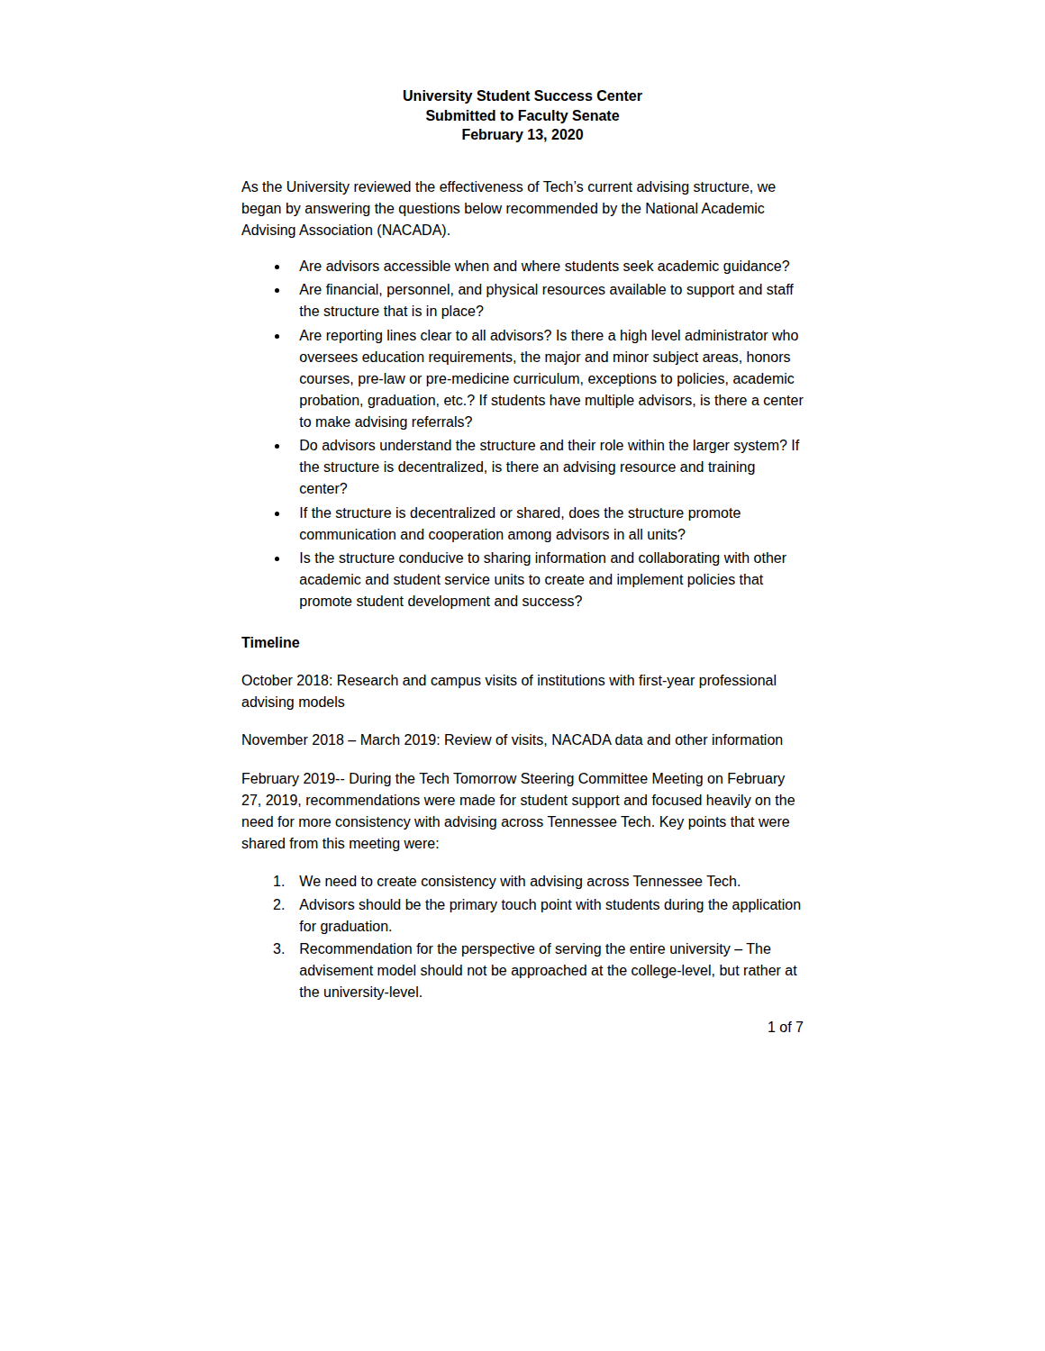University Student Success Center
Submitted to Faculty Senate
February 13, 2020
As the University reviewed the effectiveness of Tech’s current advising structure, we began by answering the questions below recommended by the National Academic Advising Association (NACADA).
Are advisors accessible when and where students seek academic guidance?
Are financial, personnel, and physical resources available to support and staff the structure that is in place?
Are reporting lines clear to all advisors? Is there a high level administrator who oversees education requirements, the major and minor subject areas, honors courses, pre-law or pre-medicine curriculum, exceptions to policies, academic probation, graduation, etc.? If students have multiple advisors, is there a center to make advising referrals?
Do advisors understand the structure and their role within the larger system? If the structure is decentralized, is there an advising resource and training center?
If the structure is decentralized or shared, does the structure promote communication and cooperation among advisors in all units?
Is the structure conducive to sharing information and collaborating with other academic and student service units to create and implement policies that promote student development and success?
Timeline
October 2018: Research and campus visits of institutions with first-year professional advising models
November 2018 – March 2019: Review of visits, NACADA data and other information
February 2019-- During the Tech Tomorrow Steering Committee Meeting on February 27, 2019, recommendations were made for student support and focused heavily on the need for more consistency with advising across Tennessee Tech. Key points that were shared from this meeting were:
We need to create consistency with advising across Tennessee Tech.
Advisors should be the primary touch point with students during the application for graduation.
Recommendation for the perspective of serving the entire university – The advisement model should not be approached at the college-level, but rather at the university-level.
1 of 7